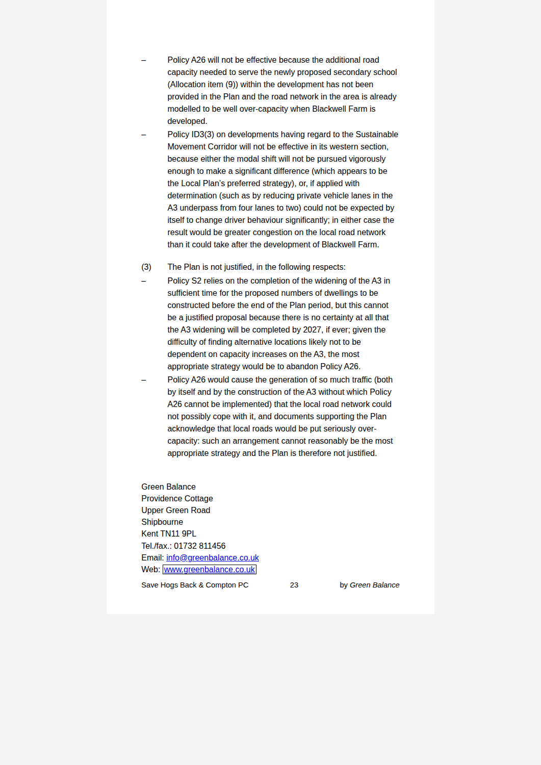– Policy A26 will not be effective because the additional road capacity needed to serve the newly proposed secondary school (Allocation item (9)) within the development has not been provided in the Plan and the road network in the area is already modelled to be well over-capacity when Blackwell Farm is developed.
– Policy ID3(3) on developments having regard to the Sustainable Movement Corridor will not be effective in its western section, because either the modal shift will not be pursued vigorously enough to make a significant difference (which appears to be the Local Plan’s preferred strategy), or, if applied with determination (such as by reducing private vehicle lanes in the A3 underpass from four lanes to two) could not be expected by itself to change driver behaviour significantly; in either case the result would be greater congestion on the local road network than it could take after the development of Blackwell Farm.
(3) The Plan is not justified, in the following respects:
– Policy S2 relies on the completion of the widening of the A3 in sufficient time for the proposed numbers of dwellings to be constructed before the end of the Plan period, but this cannot be a justified proposal because there is no certainty at all that the A3 widening will be completed by 2027, if ever; given the difficulty of finding alternative locations likely not to be dependent on capacity increases on the A3, the most appropriate strategy would be to abandon Policy A26.
– Policy A26 would cause the generation of so much traffic (both by itself and by the construction of the A3 without which Policy A26 cannot be implemented) that the local road network could not possibly cope with it, and documents supporting the Plan acknowledge that local roads would be put seriously over-capacity: such an arrangement cannot reasonably be the most appropriate strategy and the Plan is therefore not justified.
Green Balance
Providence Cottage
Upper Green Road
Shipbourne
Kent TN11 9PL
Tel./fax.: 01732 811456
Email: info@greenbalance.co.uk
Web: www.greenbalance.co.uk
Save Hogs Back & Compton PC 23 by Green Balance